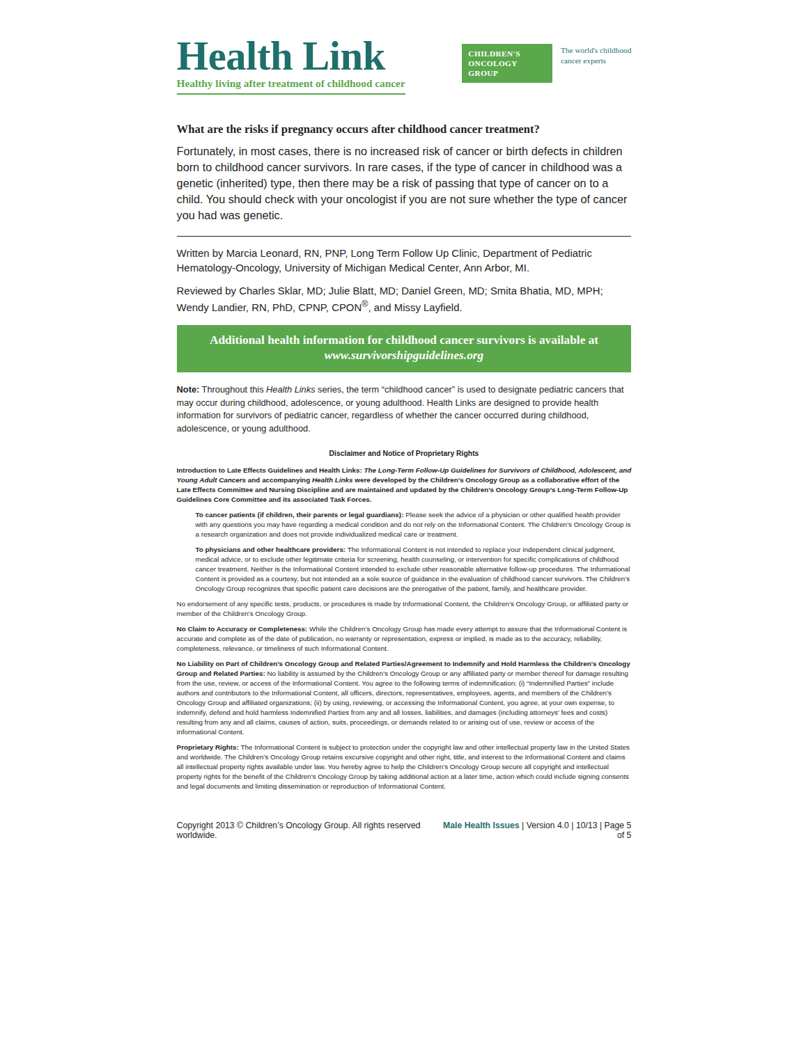Health Link
Healthy living after treatment of childhood cancer
CHILDREN'S
ONCOLOGY
GROUP
The world's childhood
cancer experts
What are the risks if pregnancy occurs after childhood cancer treatment?
Fortunately, in most cases, there is no increased risk of cancer or birth defects in children born to childhood cancer survivors. In rare cases, if the type of cancer in childhood was a genetic (inherited) type, then there may be a risk of passing that type of cancer on to a child. You should check with your oncologist if you are not sure whether the type of cancer you had was genetic.
Written by Marcia Leonard, RN, PNP, Long Term Follow Up Clinic, Department of Pediatric Hematology-Oncology, University of Michigan Medical Center, Ann Arbor, MI.
Reviewed by Charles Sklar, MD; Julie Blatt, MD; Daniel Green, MD; Smita Bhatia, MD, MPH; Wendy Landier, RN, PhD, CPNP, CPON®, and Missy Layfield.
Additional health information for childhood cancer survivors is available at
www.survivorshipguidelines.org
Note: Throughout this Health Links series, the term “childhood cancer” is used to designate pediatric cancers that may occur during childhood, adolescence, or young adulthood. Health Links are designed to provide health information for survivors of pediatric cancer, regardless of whether the cancer occurred during childhood, adolescence, or young adulthood.
Disclaimer and Notice of Proprietary Rights
Introduction to Late Effects Guidelines and Health Links: The Long-Term Follow-Up Guidelines for Survivors of Childhood, Adolescent, and Young Adult Cancers and accompanying Health Links were developed by the Children’s Oncology Group as a collaborative effort of the Late Effects Committee and Nursing Discipline and are maintained and updated by the Children’s Oncology Group’s Long-Term Follow-Up Guidelines Core Committee and its associated Task Forces.
To cancer patients (if children, their parents or legal guardians): Please seek the advice of a physician or other qualified health provider with any questions you may have regarding a medical condition and do not rely on the Informational Content. The Children’s Oncology Group is a research organization and does not provide individualized medical care or treatment.
To physicians and other healthcare providers: The Informational Content is not intended to replace your independent clinical judgment, medical advice, or to exclude other legitimate criteria for screening, health counseling, or intervention for specific complications of childhood cancer treatment. Neither is the Informational Content intended to exclude other reasonable alternative follow-up procedures. The Informational Content is provided as a courtesy, but not intended as a sole source of guidance in the evaluation of childhood cancer survivors. The Children’s Oncology Group recognizes that specific patient care decisions are the prerogative of the patient, family, and healthcare provider.
No endorsement of any specific tests, products, or procedures is made by Informational Content, the Children’s Oncology Group, or affiliated party or member of the Children’s Oncology Group.
No Claim to Accuracy or Completeness: While the Children’s Oncology Group has made every attempt to assure that the Informational Content is accurate and complete as of the date of publication, no warranty or representation, express or implied, is made as to the accuracy, reliability, completeness, relevance, or timeliness of such Informational Content.
No Liability on Part of Children’s Oncology Group and Related Parties/Agreement to Indemnify and Hold Harmless the Children's Oncology Group and Related Parties: No liability is assumed by the Children’s Oncology Group or any affiliated party or member thereof for damage resulting from the use, review, or access of the Informational Content. You agree to the following terms of indemnification: (i) “Indemnified Parties” include authors and contributors to the Informational Content, all officers, directors, representatives, employees, agents, and members of the Children’s Oncology Group and affiliated organizations; (ii) by using, reviewing, or accessing the Informational Content, you agree, at your own expense, to indemnify, defend and hold harmless Indemnified Parties from any and all losses, liabilities, and damages (including attorneys’ fees and costs) resulting from any and all claims, causes of action, suits, proceedings, or demands related to or arising out of use, review or access of the Informational Content.
Proprietary Rights: The Informational Content is subject to protection under the copyright law and other intellectual property law in the United States and worldwide. The Children’s Oncology Group retains excursive copyright and other right, title, and interest to the Informational Content and claims all intellectual property rights available under law. You hereby agree to help the Children’s Oncology Group secure all copyright and intellectual property rights for the benefit of the Children’s Oncology Group by taking additional action at a later time, action which could include signing consents and legal documents and limiting dissemination or reproduction of Informational Content.
Copyright 2013 © Children’s Oncology Group. All rights reserved worldwide.
Male Health Issues | Version 4.0 | 10/13 | Page 5 of 5